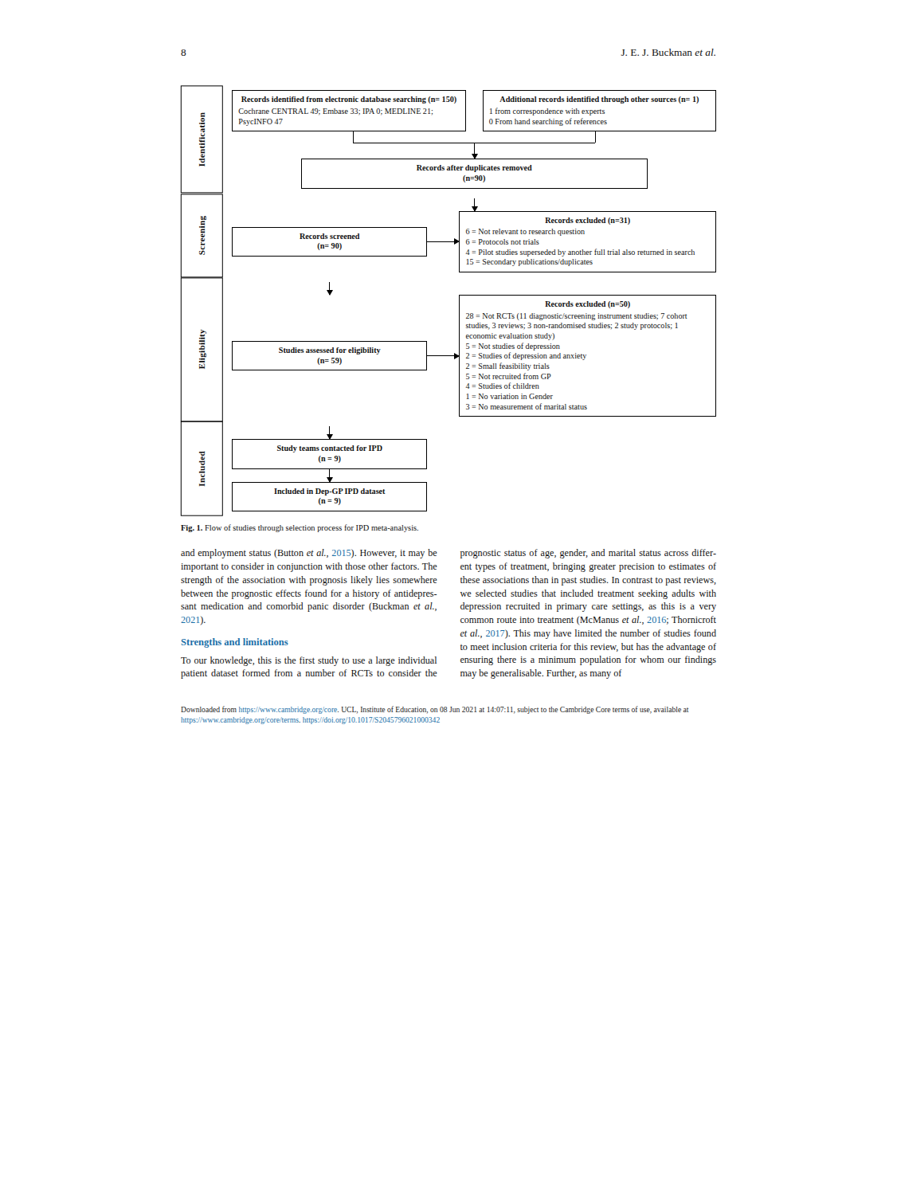8 J. E. J. Buckman et al.
Identification
Records identified from electronic database searching (n= 150) Cochrane CENTRAL 49; Embase 33; IPA 0; MEDLINE 21; PsycINFO 47
Additional records identified through other sources (n= 1) 1 from correspondence with experts
0 From hand searching of references
Records after duplicates removed
(n=90)
Screening
Records screened
(n= 90)
Records excluded (n=31) 6 = Not relevant to research question
6 = Protocols not trials
4 = Pilot studies superseded by another full trial also returned in search
15 = Secondary publications/duplicates
Eligibility
Studies assessed for eligibility
(n= 59)
Records excluded (n=50) 28 = Not RCTs (11 diagnostic/screening instrument studies; 7 cohort studies, 3 reviews; 3 non-randomised studies; 2 study protocols; 1 economic evaluation study)
5 = Not studies of depression
2 = Studies of depression and anxiety
2 = Small feasibility trials
5 = Not recruited from GP
4 = Studies of children
1 = No variation in Gender
3 = No measurement of marital status
Included
Study teams contacted for IPD
(n = 9)
Included in Dep-GP IPD dataset
(n = 9)
Fig. 1. Flow of studies through selection process for IPD meta-analysis.
and employment status (Button et al., 2015). However, it may be important to consider in conjunction with those other factors. The strength of the association with prognosis likely lies somewhere between the prognostic effects found for a history of antidepressant medication and comorbid panic disorder (Buckman et al., 2021).
Strengths and limitations
To our knowledge, this is the first study to use a large individual patient dataset formed from a number of RCTs to consider the prognostic status of age, gender, and marital status across different types of treatment, bringing greater precision to estimates of these associations than in past studies. In contrast to past reviews, we selected studies that included treatment seeking adults with depression recruited in primary care settings, as this is a very common route into treatment (McManus et al., 2016; Thornicroft et al., 2017). This may have limited the number of studies found to meet inclusion criteria for this review, but has the advantage of ensuring there is a minimum population for whom our findings may be generalisable. Further, as many of
Downloaded from https://www.cambridge.org/core. UCL, Institute of Education, on 08 Jun 2021 at 14:07:11, subject to the Cambridge Core terms of use, available at
https://www.cambridge.org/core/terms. https://doi.org/10.1017/S2045796021000342